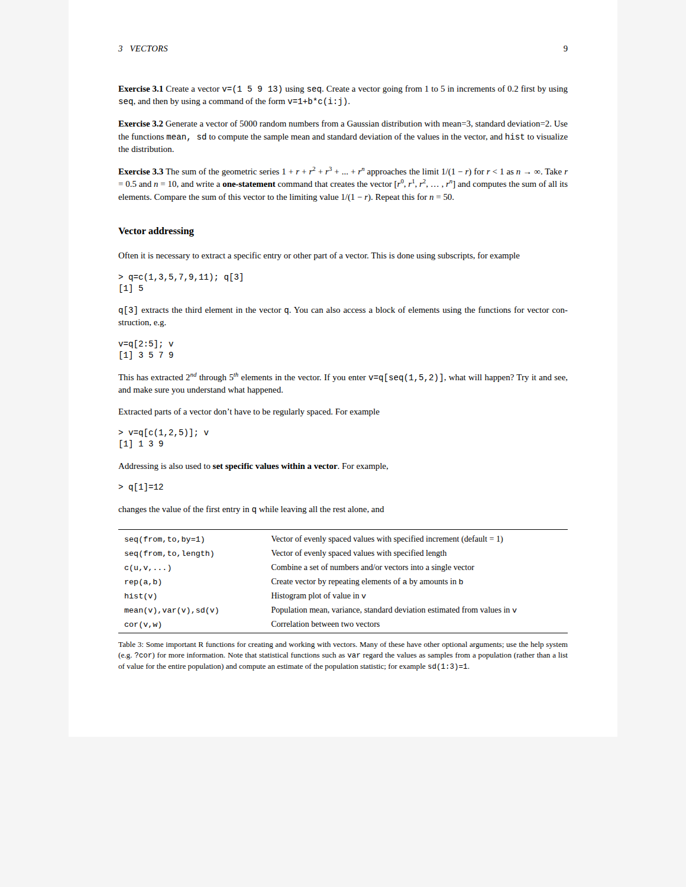3 VECTORS 9
Exercise 3.1 Create a vector v=(1 5 9 13) using seq. Create a vector going from 1 to 5 in increments of 0.2 first by using seq, and then by using a command of the form v=1+b*c(i:j).
Exercise 3.2 Generate a vector of 5000 random numbers from a Gaussian distribution with mean=3, standard deviation=2. Use the functions mean, sd to compute the sample mean and standard deviation of the values in the vector, and hist to visualize the distribution.
Exercise 3.3 The sum of the geometric series 1 + r + r2 + r3 + ... + rn approaches the limit 1/(1 − r) for r < 1 as n → ∞. Take r = 0.5 and n = 10, and write a one-statement command that creates the vector [r0, r1, r2, … , rn] and computes the sum of all its elements. Compare the sum of this vector to the limiting value 1/(1 − r). Repeat this for n = 50.
Vector addressing
Often it is necessary to extract a specific entry or other part of a vector. This is done using subscripts, for example
> q=c(1,3,5,7,9,11); q[3]
[1] 5
q[3] extracts the third element in the vector q. You can also access a block of elements using the functions for vector construction, e.g.
v=q[2:5]; v
[1] 3 5 7 9
This has extracted 2nd through 5th elements in the vector. If you enter v=q[seq(1,5,2)], what will happen? Try it and see, and make sure you understand what happened.
Extracted parts of a vector don’t have to be regularly spaced. For example
> v=q[c(1,2,5)]; v
[1] 1 3 9
Addressing is also used to set specific values within a vector. For example,
> q[1]=12
changes the value of the first entry in q while leaving all the rest alone, and
| seq(from,to,by=1) | Vector of evenly spaced values with specified increment (default = 1) |
| seq(from,to,length) | Vector of evenly spaced values with specified length |
| c(u,v,...) | Combine a set of numbers and/or vectors into a single vector |
| rep(a,b) | Create vector by repeating elements of a by amounts in b |
| hist(v) | Histogram plot of value in v |
| mean(v),var(v),sd(v) | Population mean, variance, standard deviation estimated from values in v |
| cor(v,w) | Correlation between two vectors |
Table 3: Some important R functions for creating and working with vectors. Many of these have other optional arguments; use the help system (e.g. ?cor) for more information. Note that statistical functions such as var regard the values as samples from a population (rather than a list of value for the entire population) and compute an estimate of the population statistic; for example sd(1:3)=1.